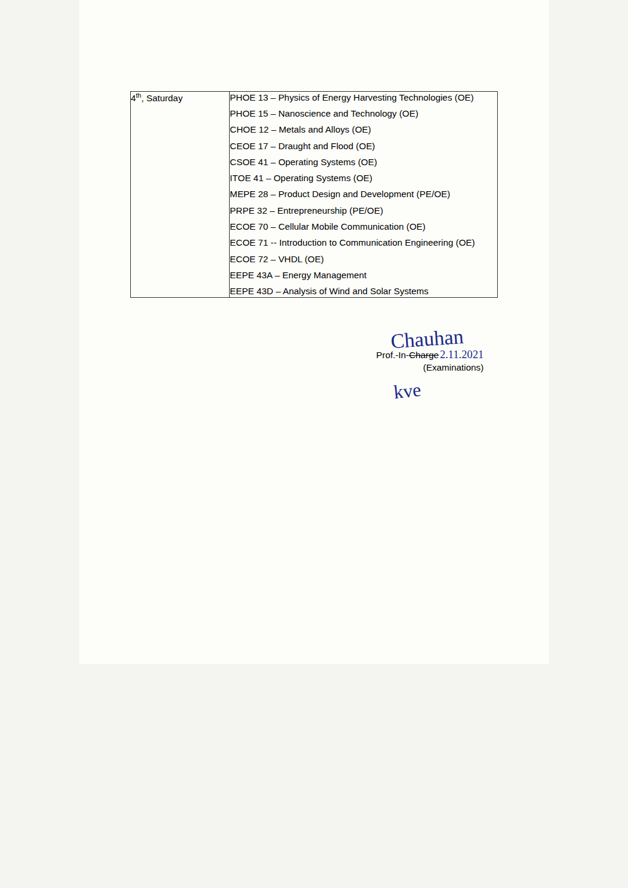| 4 th , Saturday | PHOE 13 – Physics of Energy Harvesting Technologies (OE) PHOE 15 – Nanoscience and Technology (OE) CHOE 12 – Metals and Alloys (OE) CEOE 17 – Draught and Flood (OE) CSOE 41 – Operating Systems (OE) ITOE 41 – Operating Systems (OE) MEPE 28 – Product Design and Development (PE/OE) PRPE 32 – Entrepreneurship (PE/OE) ECOE 70 – Cellular Mobile Communication (OE) ECOE 71 -- Introduction to Communication Engineering (OE) ECOE 72 – VHDL (OE) EEPE 43A – Energy Management EEPE 43D – Analysis of Wind and Solar Systems |
Chauhan
Prof.-In-Charge 2.11.2021
(Examinations)
kve